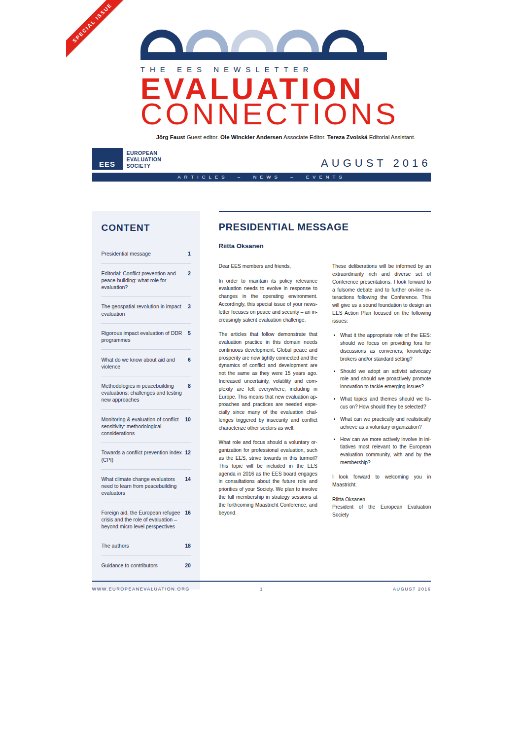SPECIAL ISSUE
The EES Newsletter
EVALUATION CONNECTIONS
Jörg Faust Guest editor. Ole Winckler Andersen Associate Editor. Tereza Zvolská Editorial Assistant.
EES
European
Evaluation
Society
AUGUST 2016
Articles – News – Events
Content
Presidential message 1
Editorial: Conflict prevention and peace-building: what role for evaluation?2
The geospatial revolution in impact evaluation 3
Rigorous impact evaluation of DDR programmes 5
What do we know about aid and violence 6
Methodologies in peacebuilding evaluations: challenges and testing new approaches 8
Monitoring & evaluation of conflict sensitivity: methodological considerations 10
Towards a conflict prevention index (CPI) 12
What climate change evaluators need to learn from peacebuilding evaluators 14
Foreign aid, the European refugee crisis and the role of evaluation – beyond micro level perspectives 16
The authors 18
Guidance to contributors 20
Presidential message
Riitta Oksanen
Dear EES members and friends,
In order to maintain its policy relevance evaluation needs to evolve in response to changes in the operating environment. Accordingly, this special issue of your newsletter focuses on peace and security – an increasingly salient evaluation challenge.
The articles that follow demonstrate that evaluation practice in this domain needs continuous development. Global peace and prosperity are now tightly connected and the dynamics of conflict and development are not the same as they were 15 years ago. Increased uncertainty, volatility and complexity are felt everywhere, including in Europe. This means that new evaluation approaches and practices are needed especially since many of the evaluation challenges triggered by insecurity and conflict characterize other sectors as well.
What role and focus should a voluntary organization for professional evaluation, such as the EES, strive towards in this turmoil? This topic will be included in the EES agenda in 2016 as the EES board engages in consultations about the future role and priorities of your Society. We plan to involve the full membership in strategy sessions at the forthcoming Maastricht Conference, and beyond.
These deliberations will be informed by an extraordinarily rich and diverse set of Conference presentations. I look forward to a fulsome debate and to further on-line interactions following the Conference. This will give us a sound foundation to design an EES Action Plan focused on the following issues:
What it the appropriate role of the EES: should we focus on providing fora for discussions as conveners; knowledge brokers and/or standard setting?
Should we adopt an activist advocacy role and should we proactively promote innovation to tackle emerging issues?
What topics and themes should we focus on? How should they be selected?
What can we practically and realistically achieve as a voluntary organization?
How can we more actively involve in initiatives most relevant to the European evaluation community, with and by the membership?
I look forward to welcoming you in Maastricht.
Riitta Oksanen
President of the European Evaluation Society
www.europeanevaluation.org
1
August 2016